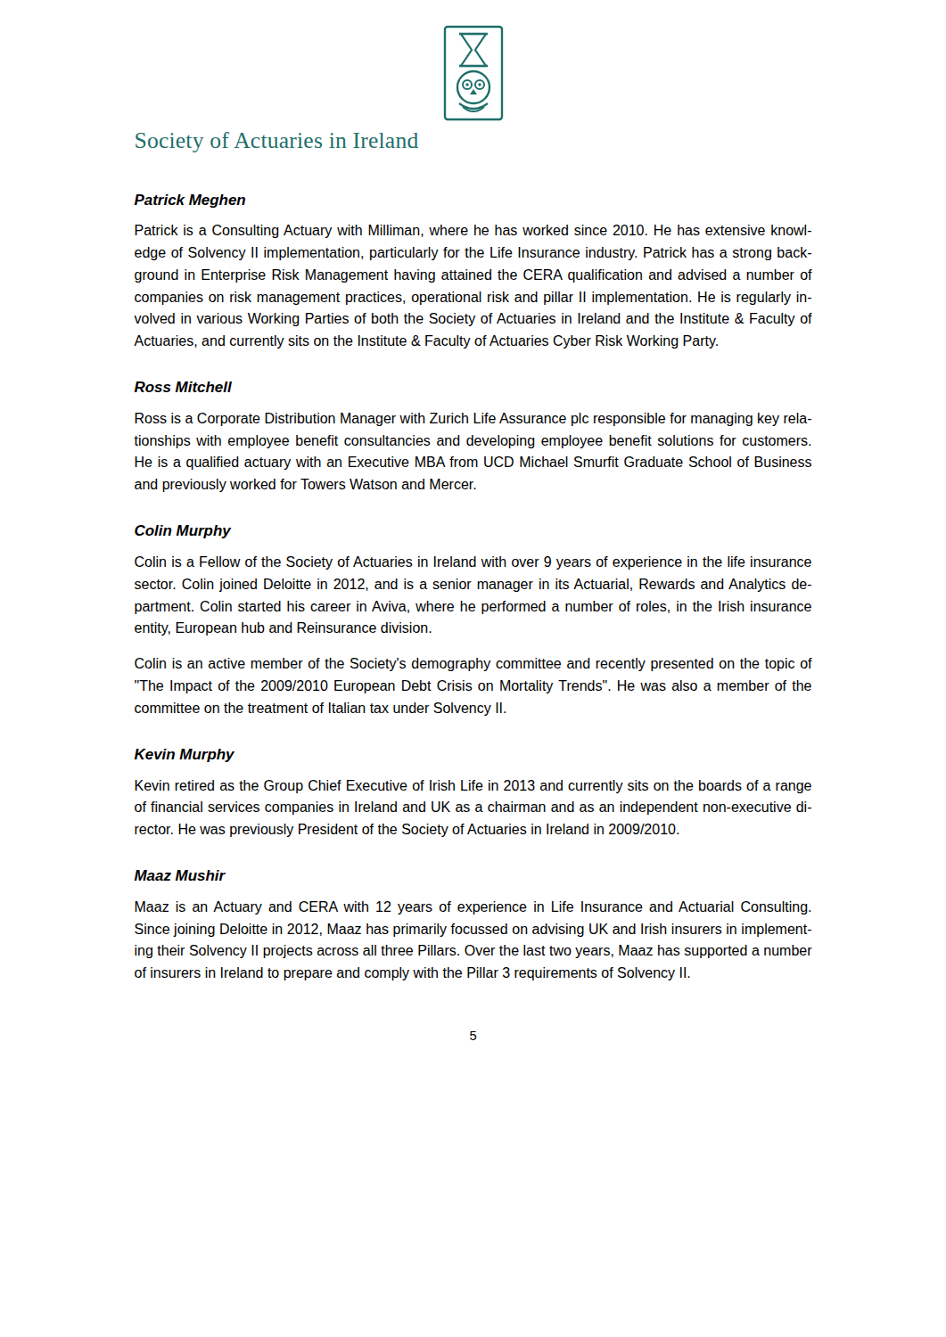Society of Actuaries in Ireland
Patrick Meghen
Patrick is a Consulting Actuary with Milliman, where he has worked since 2010. He has extensive knowledge of Solvency II implementation, particularly for the Life Insurance industry. Patrick has a strong background in Enterprise Risk Management having attained the CERA qualification and advised a number of companies on risk management practices, operational risk and pillar II implementation. He is regularly involved in various Working Parties of both the Society of Actuaries in Ireland and the Institute & Faculty of Actuaries, and currently sits on the Institute & Faculty of Actuaries Cyber Risk Working Party.
Ross Mitchell
Ross is a Corporate Distribution Manager with Zurich Life Assurance plc responsible for managing key relationships with employee benefit consultancies and developing employee benefit solutions for customers. He is a qualified actuary with an Executive MBA from UCD Michael Smurfit Graduate School of Business and previously worked for Towers Watson and Mercer.
Colin Murphy
Colin is a Fellow of the Society of Actuaries in Ireland with over 9 years of experience in the life insurance sector. Colin joined Deloitte in 2012, and is a senior manager in its Actuarial, Rewards and Analytics department. Colin started his career in Aviva, where he performed a number of roles, in the Irish insurance entity, European hub and Reinsurance division.
Colin is an active member of the Society's demography committee and recently presented on the topic of "The Impact of the 2009/2010 European Debt Crisis on Mortality Trends". He was also a member of the committee on the treatment of Italian tax under Solvency II.
Kevin Murphy
Kevin retired as the Group Chief Executive of Irish Life in 2013 and currently sits on the boards of a range of financial services companies in Ireland and UK as a chairman and as an independent non-executive director. He was previously President of the Society of Actuaries in Ireland in 2009/2010.
Maaz Mushir
Maaz is an Actuary and CERA with 12 years of experience in Life Insurance and Actuarial Consulting. Since joining Deloitte in 2012, Maaz has primarily focussed on advising UK and Irish insurers in implementing their Solvency II projects across all three Pillars. Over the last two years, Maaz has supported a number of insurers in Ireland to prepare and comply with the Pillar 3 requirements of Solvency II.
5